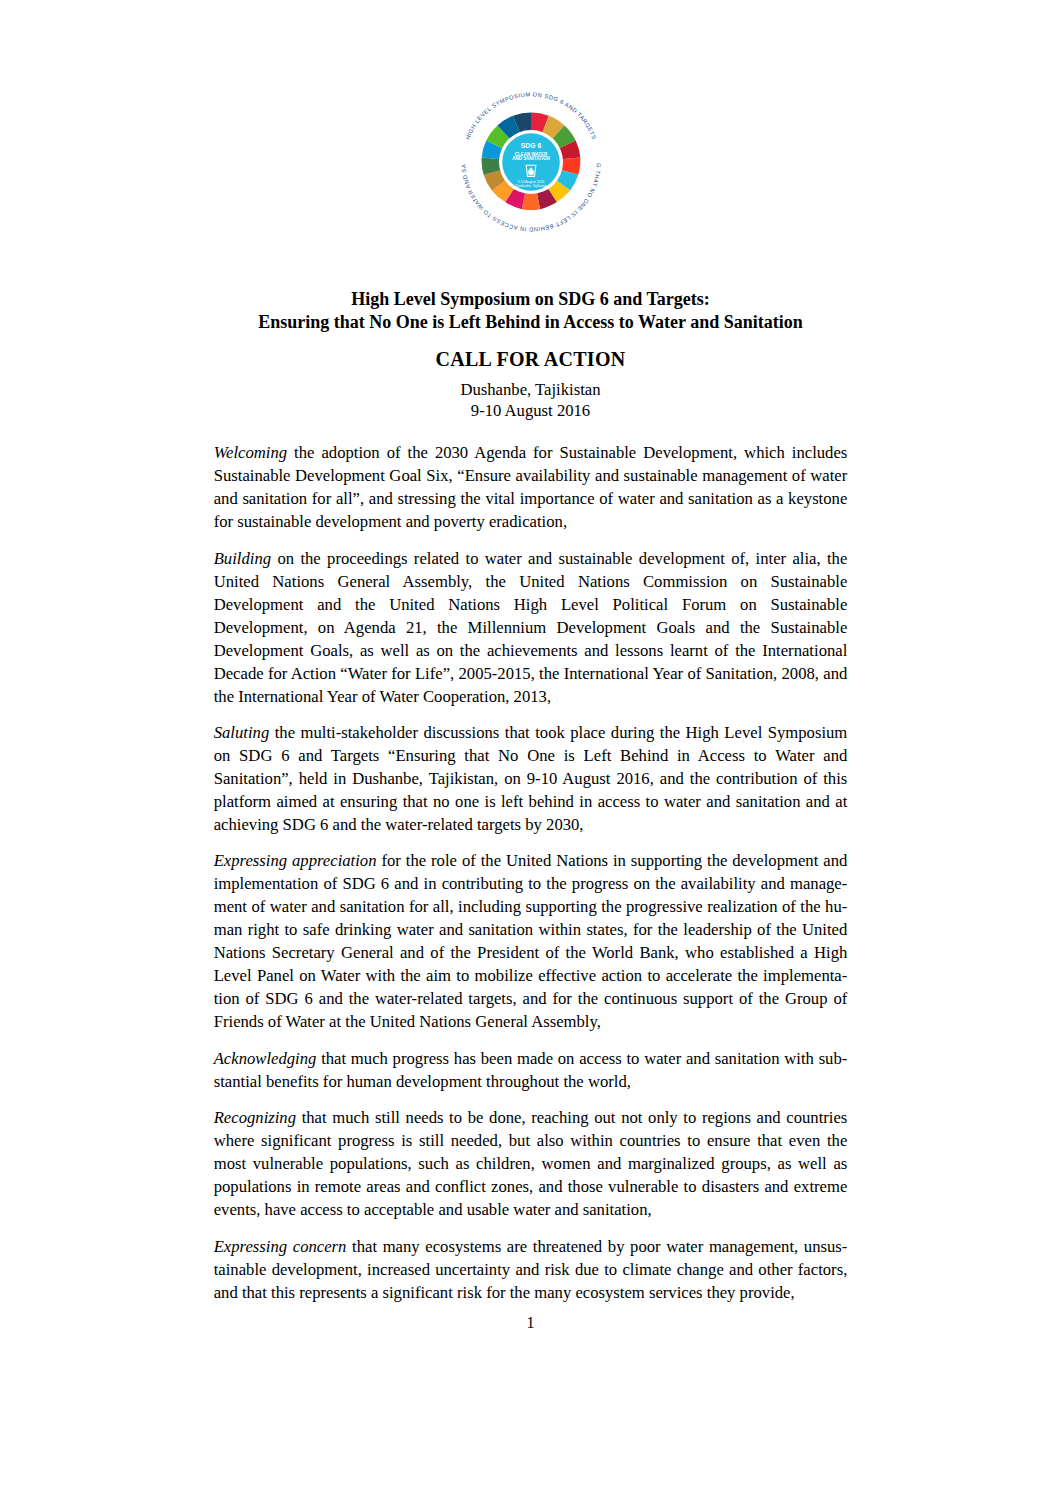HIGH LEVEL SYMPOSIUM ON SDG 6 AND TARGETS ENSURING THAT NO ONE IS LEFT BEHIND IN ACCESS TO WATER AND SANITATION SDG 6 CLEAN WATER AND SANITATION 9-10 August 2016 Dushanbe, Tajikistan
High Level Symposium on SDG 6 and Targets:
Ensuring that No One is Left Behind in Access to Water and Sanitation
CALL FOR ACTION
Dushanbe, Tajikistan
9-10 August 2016
Welcoming the adoption of the 2030 Agenda for Sustainable Development, which includes Sustainable Development Goal Six, “Ensure availability and sustainable management of water and sanitation for all”, and stressing the vital importance of water and sanitation as a keystone for sustainable development and poverty eradication,
Building on the proceedings related to water and sustainable development of, inter alia, the United Nations General Assembly, the United Nations Commission on Sustainable Development and the United Nations High Level Political Forum on Sustainable Development, on Agenda 21, the Millennium Development Goals and the Sustainable Development Goals, as well as on the achievements and lessons learnt of the International Decade for Action “Water for Life”, 2005-2015, the International Year of Sanitation, 2008, and the International Year of Water Cooperation, 2013,
Saluting the multi-stakeholder discussions that took place during the High Level Symposium on SDG 6 and Targets “Ensuring that No One is Left Behind in Access to Water and Sanitation”, held in Dushanbe, Tajikistan, on 9-10 August 2016, and the contribution of this platform aimed at ensuring that no one is left behind in access to water and sanitation and at achieving SDG 6 and the water-related targets by 2030,
Expressing appreciation for the role of the United Nations in supporting the development and implementation of SDG 6 and in contributing to the progress on the availability and management of water and sanitation for all, including supporting the progressive realization of the human right to safe drinking water and sanitation within states, for the leadership of the United Nations Secretary General and of the President of the World Bank, who established a High Level Panel on Water with the aim to mobilize effective action to accelerate the implementation of SDG 6 and the water-related targets, and for the continuous support of the Group of Friends of Water at the United Nations General Assembly,
Acknowledging that much progress has been made on access to water and sanitation with substantial benefits for human development throughout the world,
Recognizing that much still needs to be done, reaching out not only to regions and countries where significant progress is still needed, but also within countries to ensure that even the most vulnerable populations, such as children, women and marginalized groups, as well as populations in remote areas and conflict zones, and those vulnerable to disasters and extreme events, have access to acceptable and usable water and sanitation,
Expressing concern that many ecosystems are threatened by poor water management, unsustainable development, increased uncertainty and risk due to climate change and other factors, and that this represents a significant risk for the many ecosystem services they provide,
1